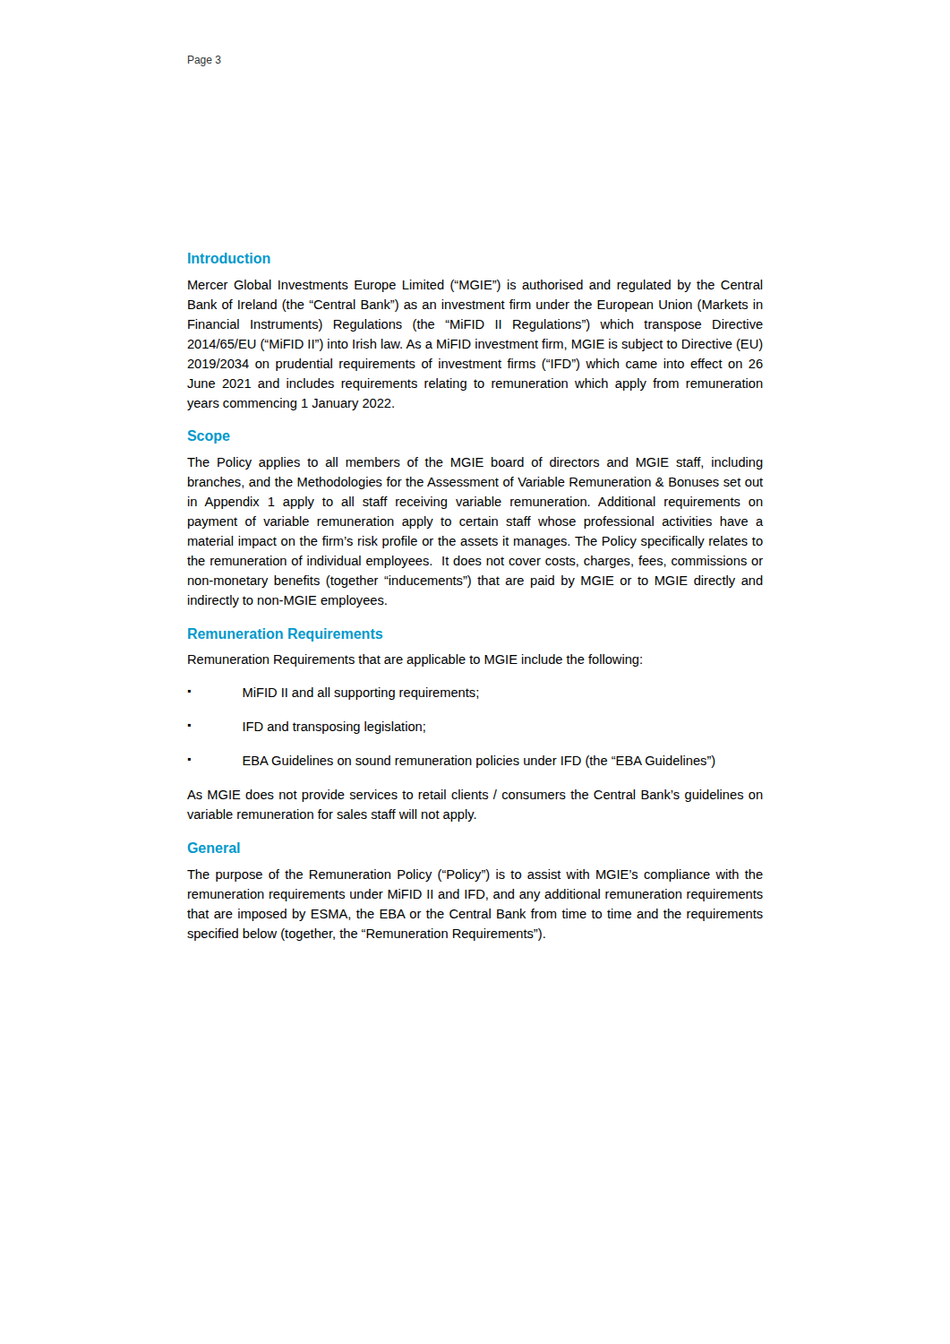Page 3
Introduction
Mercer Global Investments Europe Limited (“MGIE”) is authorised and regulated by the Central Bank of Ireland (the “Central Bank”) as an investment firm under the European Union (Markets in Financial Instruments) Regulations (the “MiFID II Regulations”) which transpose Directive 2014/65/EU (“MiFID II”) into Irish law. As a MiFID investment firm, MGIE is subject to Directive (EU) 2019/2034 on prudential requirements of investment firms (“IFD”) which came into effect on 26 June 2021 and includes requirements relating to remuneration which apply from remuneration years commencing 1 January 2022.
Scope
The Policy applies to all members of the MGIE board of directors and MGIE staff, including branches, and the Methodologies for the Assessment of Variable Remuneration & Bonuses set out in Appendix 1 apply to all staff receiving variable remuneration. Additional requirements on payment of variable remuneration apply to certain staff whose professional activities have a material impact on the firm’s risk profile or the assets it manages. The Policy specifically relates to the remuneration of individual employees. It does not cover costs, charges, fees, commissions or non-monetary benefits (together “inducements”) that are paid by MGIE or to MGIE directly and indirectly to non-MGIE employees.
Remuneration Requirements
Remuneration Requirements that are applicable to MGIE include the following:
MiFID II and all supporting requirements;
IFD and transposing legislation;
EBA Guidelines on sound remuneration policies under IFD (the “EBA Guidelines”)
As MGIE does not provide services to retail clients / consumers the Central Bank’s guidelines on variable remuneration for sales staff will not apply.
General
The purpose of the Remuneration Policy (“Policy”) is to assist with MGIE’s compliance with the remuneration requirements under MiFID II and IFD, and any additional remuneration requirements that are imposed by ESMA, the EBA or the Central Bank from time to time and the requirements specified below (together, the “Remuneration Requirements”).